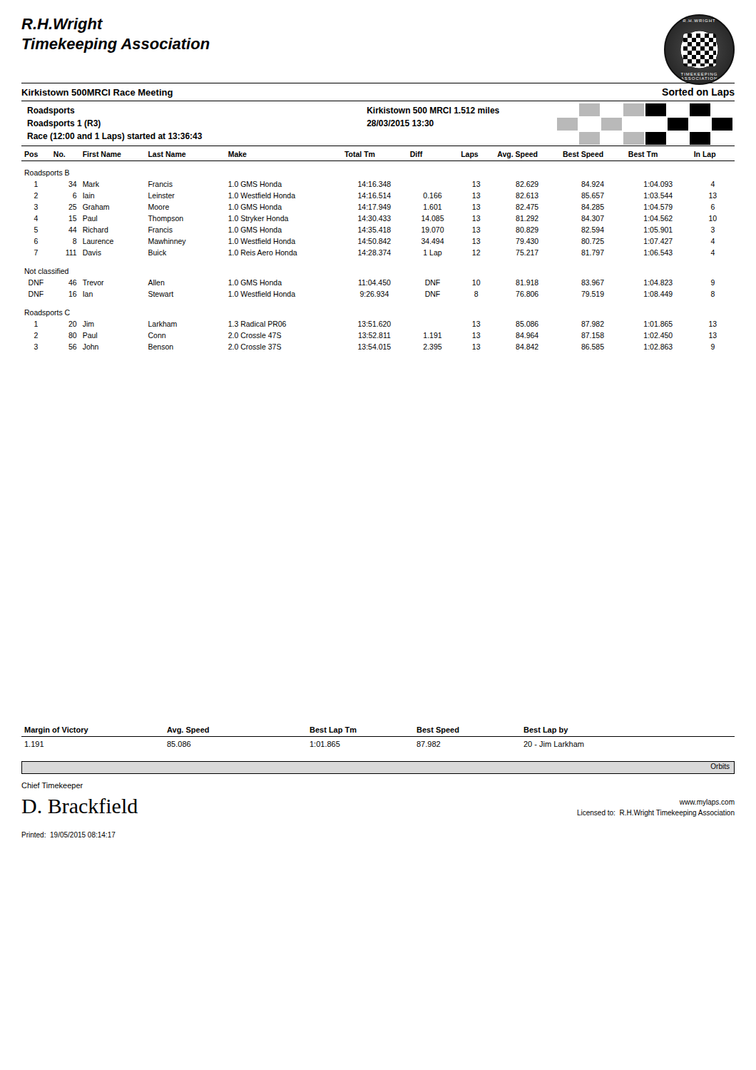R.H.Wright
Timekeeping Association
R.H.WRIGHT TIMEKEEPING ASSOCIATION
Kirkistown 500MRCI Race Meeting
Sorted on Laps
Roadsports
Kirkistown 500 MRCI 1.512 miles
Roadsports 1 (R3)
28/03/2015 13:30
Race (12:00 and 1 Laps) started at 13:36:43
| Pos | No. | First Name | Last Name | Make | Total Tm | Diff | Laps | Avg. Speed | Best Speed | Best Tm | In Lap |
| --- | --- | --- | --- | --- | --- | --- | --- | --- | --- | --- | --- |
| Roadsports B |
| 1 | 34 | Mark | Francis | 1.0 GMS Honda | 14:16.348 | | 13 | 82.629 | 84.924 | 1:04.093 | 4 |
| 2 | 6 | Iain | Leinster | 1.0 Westfield Honda | 14:16.514 | 0.166 | 13 | 82.613 | 85.657 | 1:03.544 | 13 |
| 3 | 25 | Graham | Moore | 1.0 GMS Honda | 14:17.949 | 1.601 | 13 | 82.475 | 84.285 | 1:04.579 | 6 |
| 4 | 15 | Paul | Thompson | 1.0 Stryker Honda | 14:30.433 | 14.085 | 13 | 81.292 | 84.307 | 1:04.562 | 10 |
| 5 | 44 | Richard | Francis | 1.0 GMS Honda | 14:35.418 | 19.070 | 13 | 80.829 | 82.594 | 1:05.901 | 3 |
| 6 | 8 | Laurence | Mawhinney | 1.0 Westfield Honda | 14:50.842 | 34.494 | 13 | 79.430 | 80.725 | 1:07.427 | 4 |
| 7 | 111 | Davis | Buick | 1.0 Reis Aero Honda | 14:28.374 | 1 Lap | 12 | 75.217 | 81.797 | 1:06.543 | 4 |
| Not classified |
| DNF | 46 | Trevor | Allen | 1.0 GMS Honda | 11:04.450 | DNF | 10 | 81.918 | 83.967 | 1:04.823 | 9 |
| DNF | 16 | Ian | Stewart | 1.0 Westfield Honda | 9:26.934 | DNF | 8 | 76.806 | 79.519 | 1:08.449 | 8 |
| Roadsports C |
| 1 | 20 | Jim | Larkham | 1.3 Radical PR06 | 13:51.620 | | 13 | 85.086 | 87.982 | 1:01.865 | 13 |
| 2 | 80 | Paul | Conn | 2.0 Crossle 47S | 13:52.811 | 1.191 | 13 | 84.964 | 87.158 | 1:02.450 | 13 |
| 3 | 56 | John | Benson | 2.0 Crossle 37S | 13:54.015 | 2.395 | 13 | 84.842 | 86.585 | 1:02.863 | 9 |
| Margin of Victory | Avg. Speed | Best Lap Tm | Best Speed | Best Lap by |
| --- | --- | --- | --- | --- |
| 1.191 | 85.086 | 1:01.865 | 87.982 | 20 - Jim Larkham |
Orbits
Chief Timekeeper
D. Brackfield
www.mylaps.com
Licensed to: R.H.Wright Timekeeping Association
Printed: 19/05/2015 08:14:17